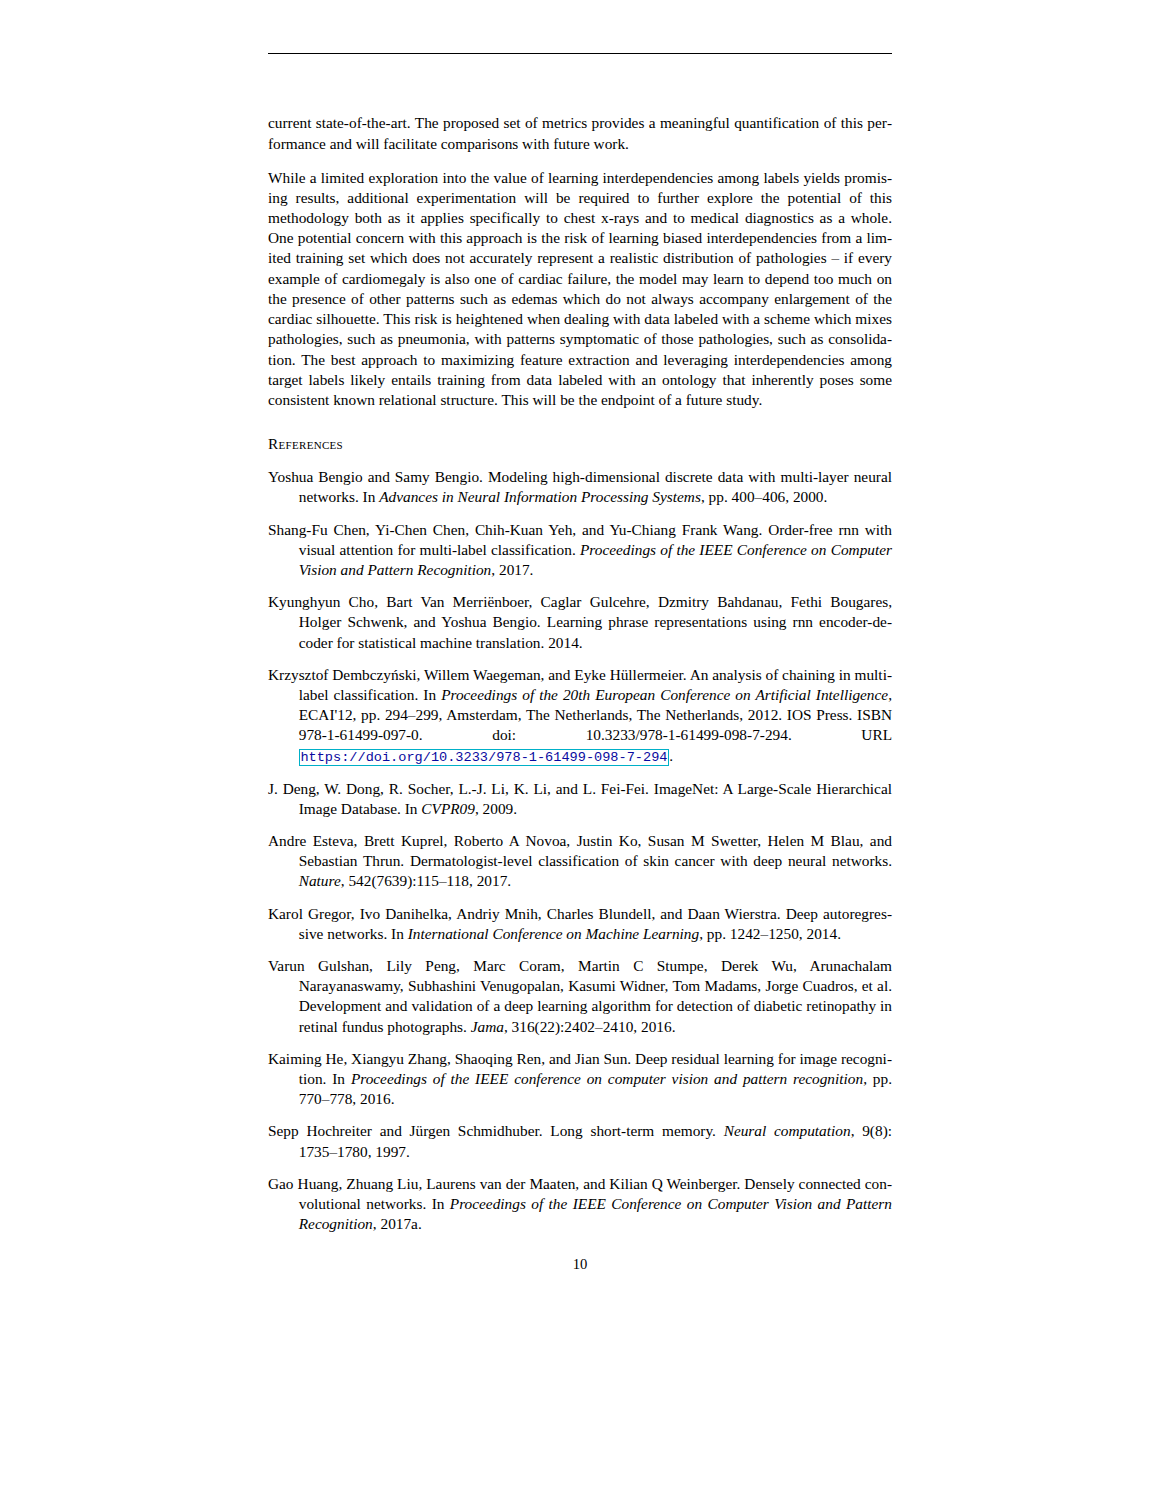current state-of-the-art. The proposed set of metrics provides a meaningful quantification of this performance and will facilitate comparisons with future work.
While a limited exploration into the value of learning interdependencies among labels yields promising results, additional experimentation will be required to further explore the potential of this methodology both as it applies specifically to chest x-rays and to medical diagnostics as a whole. One potential concern with this approach is the risk of learning biased interdependencies from a limited training set which does not accurately represent a realistic distribution of pathologies – if every example of cardiomegaly is also one of cardiac failure, the model may learn to depend too much on the presence of other patterns such as edemas which do not always accompany enlargement of the cardiac silhouette. This risk is heightened when dealing with data labeled with a scheme which mixes pathologies, such as pneumonia, with patterns symptomatic of those pathologies, such as consolidation. The best approach to maximizing feature extraction and leveraging interdependencies among target labels likely entails training from data labeled with an ontology that inherently poses some consistent known relational structure. This will be the endpoint of a future study.
References
Yoshua Bengio and Samy Bengio. Modeling high-dimensional discrete data with multi-layer neural networks. In Advances in Neural Information Processing Systems, pp. 400–406, 2000.
Shang-Fu Chen, Yi-Chen Chen, Chih-Kuan Yeh, and Yu-Chiang Frank Wang. Order-free rnn with visual attention for multi-label classification. Proceedings of the IEEE Conference on Computer Vision and Pattern Recognition, 2017.
Kyunghyun Cho, Bart Van Merriënboer, Caglar Gulcehre, Dzmitry Bahdanau, Fethi Bougares, Holger Schwenk, and Yoshua Bengio. Learning phrase representations using rnn encoder-decoder for statistical machine translation. 2014.
Krzysztof Dembczyński, Willem Waegeman, and Eyke Hüllermeier. An analysis of chaining in multi-label classification. In Proceedings of the 20th European Conference on Artificial Intelligence, ECAI'12, pp. 294–299, Amsterdam, The Netherlands, The Netherlands, 2012. IOS Press. ISBN 978-1-61499-097-0. doi: 10.3233/978-1-61499-098-7-294. URL https://doi.org/10.3233/978-1-61499-098-7-294.
J. Deng, W. Dong, R. Socher, L.-J. Li, K. Li, and L. Fei-Fei. ImageNet: A Large-Scale Hierarchical Image Database. In CVPR09, 2009.
Andre Esteva, Brett Kuprel, Roberto A Novoa, Justin Ko, Susan M Swetter, Helen M Blau, and Sebastian Thrun. Dermatologist-level classification of skin cancer with deep neural networks. Nature, 542(7639):115–118, 2017.
Karol Gregor, Ivo Danihelka, Andriy Mnih, Charles Blundell, and Daan Wierstra. Deep autoregressive networks. In International Conference on Machine Learning, pp. 1242–1250, 2014.
Varun Gulshan, Lily Peng, Marc Coram, Martin C Stumpe, Derek Wu, Arunachalam Narayanaswamy, Subhashini Venugopalan, Kasumi Widner, Tom Madams, Jorge Cuadros, et al. Development and validation of a deep learning algorithm for detection of diabetic retinopathy in retinal fundus photographs. Jama, 316(22):2402–2410, 2016.
Kaiming He, Xiangyu Zhang, Shaoqing Ren, and Jian Sun. Deep residual learning for image recognition. In Proceedings of the IEEE conference on computer vision and pattern recognition, pp. 770–778, 2016.
Sepp Hochreiter and Jürgen Schmidhuber. Long short-term memory. Neural computation, 9(8): 1735–1780, 1997.
Gao Huang, Zhuang Liu, Laurens van der Maaten, and Kilian Q Weinberger. Densely connected convolutional networks. In Proceedings of the IEEE Conference on Computer Vision and Pattern Recognition, 2017a.
10